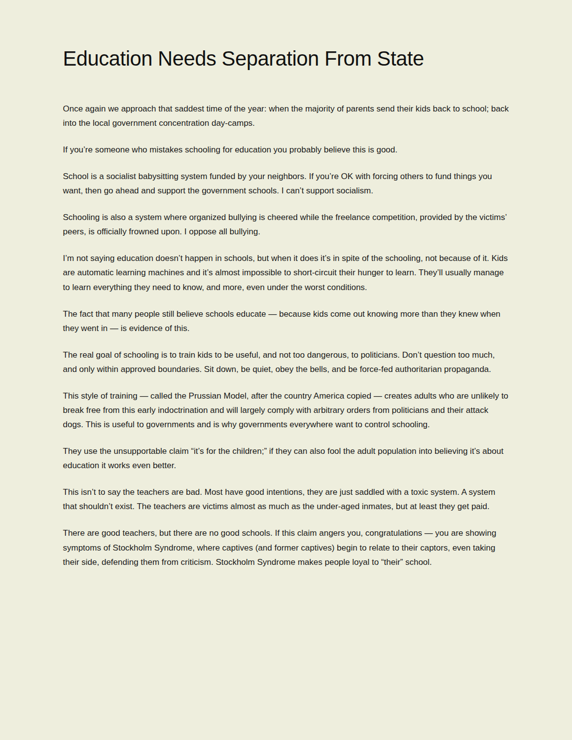Education Needs Separation From State
Once again we approach that saddest time of the year: when the majority of parents send their kids back to school; back into the local government concentration day-camps.
If you’re someone who mistakes schooling for education you probably believe this is good.
School is a socialist babysitting system funded by your neighbors. If you’re OK with forcing others to fund things you want, then go ahead and support the government schools. I can’t support socialism.
Schooling is also a system where organized bullying is cheered while the freelance competition, provided by the victims’ peers, is officially frowned upon. I oppose all bullying.
I’m not saying education doesn’t happen in schools, but when it does it’s in spite of the schooling, not because of it. Kids are automatic learning machines and it’s almost impossible to short-circuit their hunger to learn. They’ll usually manage to learn everything they need to know, and more, even under the worst conditions.
The fact that many people still believe schools educate — because kids come out knowing more than they knew when they went in — is evidence of this.
The real goal of schooling is to train kids to be useful, and not too dangerous, to politicians. Don’t question too much, and only within approved boundaries. Sit down, be quiet, obey the bells, and be force-fed authoritarian propaganda.
This style of training — called the Prussian Model, after the country America copied — creates adults who are unlikely to break free from this early indoctrination and will largely comply with arbitrary orders from politicians and their attack dogs. This is useful to governments and is why governments everywhere want to control schooling.
They use the unsupportable claim “it’s for the children;” if they can also fool the adult population into believing it’s about education it works even better.
This isn’t to say the teachers are bad. Most have good intentions, they are just saddled with a toxic system. A system that shouldn’t exist. The teachers are victims almost as much as the under-aged inmates, but at least they get paid.
There are good teachers, but there are no good schools. If this claim angers you, congratulations — you are showing symptoms of Stockholm Syndrome, where captives (and former captives) begin to relate to their captors, even taking their side, defending them from criticism. Stockholm Syndrome makes people loyal to “their” school.